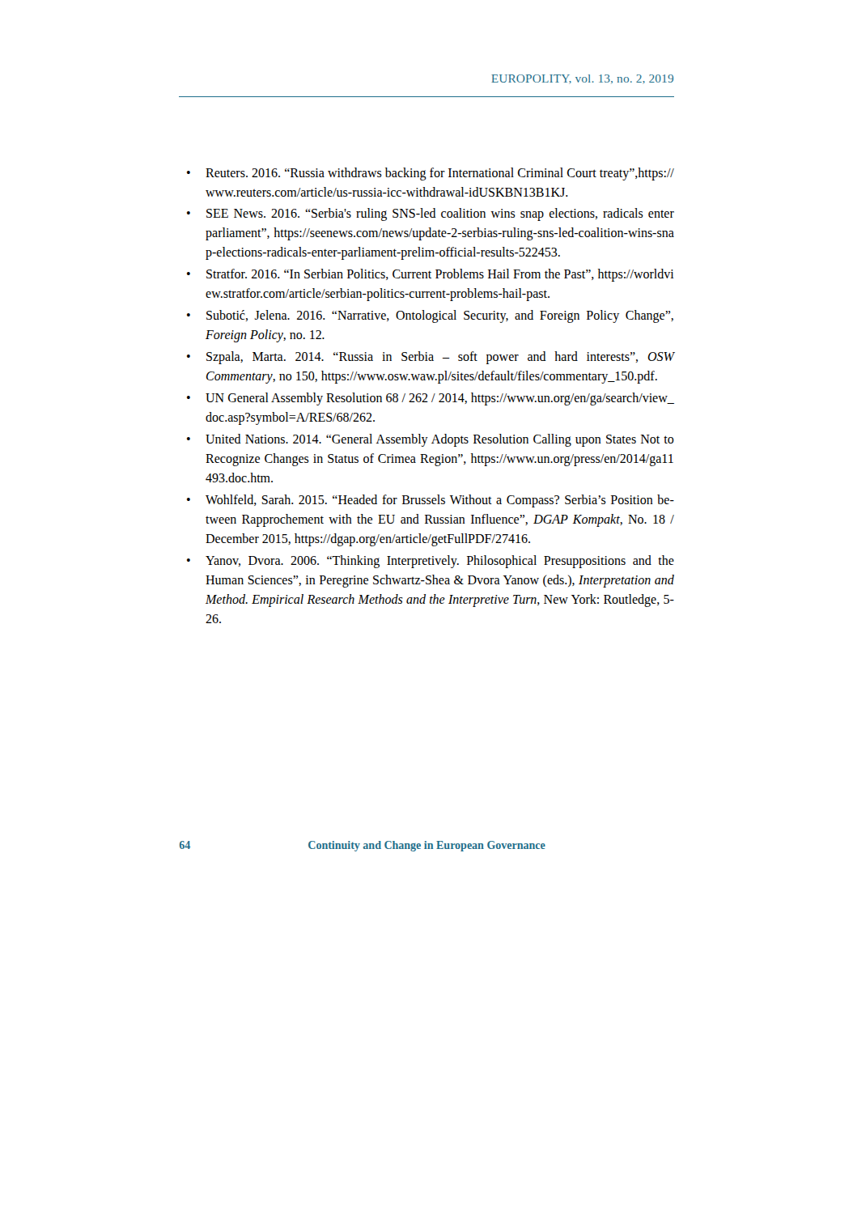EUROPOLITY, vol. 13, no. 2, 2019
Reuters. 2016. “Russia withdraws backing for International Criminal Court treaty”,https://www.reuters.com/article/us-russia-icc-withdrawal-idUSKBN13B1KJ.
SEE News. 2016. “Serbia's ruling SNS-led coalition wins snap elections, radicals enter parliament”, https://seenews.com/news/update-2-serbias-ruling-sns-led-coalition-wins-snap-elections-radicals-enter-parliament-prelim-official-results-522453.
Stratfor. 2016. “In Serbian Politics, Current Problems Hail From the Past”, https://worldview.stratfor.com/article/serbian-politics-current-problems-hail-past.
Subotić, Jelena. 2016. “Narrative, Ontological Security, and Foreign Policy Change”, Foreign Policy, no. 12.
Szpala, Marta. 2014. “Russia in Serbia – soft power and hard interests”, OSW Commentary, no 150, https://www.osw.waw.pl/sites/default/files/commentary_150.pdf.
UN General Assembly Resolution 68 / 262 / 2014, https://www.un.org/en/ga/search/view_doc.asp?symbol=A/RES/68/262.
United Nations. 2014. “General Assembly Adopts Resolution Calling upon States Not to Recognize Changes in Status of Crimea Region”, https://www.un.org/press/en/2014/ga11493.doc.htm.
Wohlfeld, Sarah. 2015. “Headed for Brussels Without a Compass? Serbia’s Position between Rapprochement with the EU and Russian Influence”, DGAP Kompakt, No. 18 / December 2015, https://dgap.org/en/article/getFullPDF/27416.
Yanov, Dvora. 2006. “Thinking Interpretively. Philosophical Presuppositions and the Human Sciences”, in Peregrine Schwartz-Shea & Dvora Yanow (eds.), Interpretation and Method. Empirical Research Methods and the Interpretive Turn, New York: Routledge, 5-26.
64
Continuity and Change in European Governance